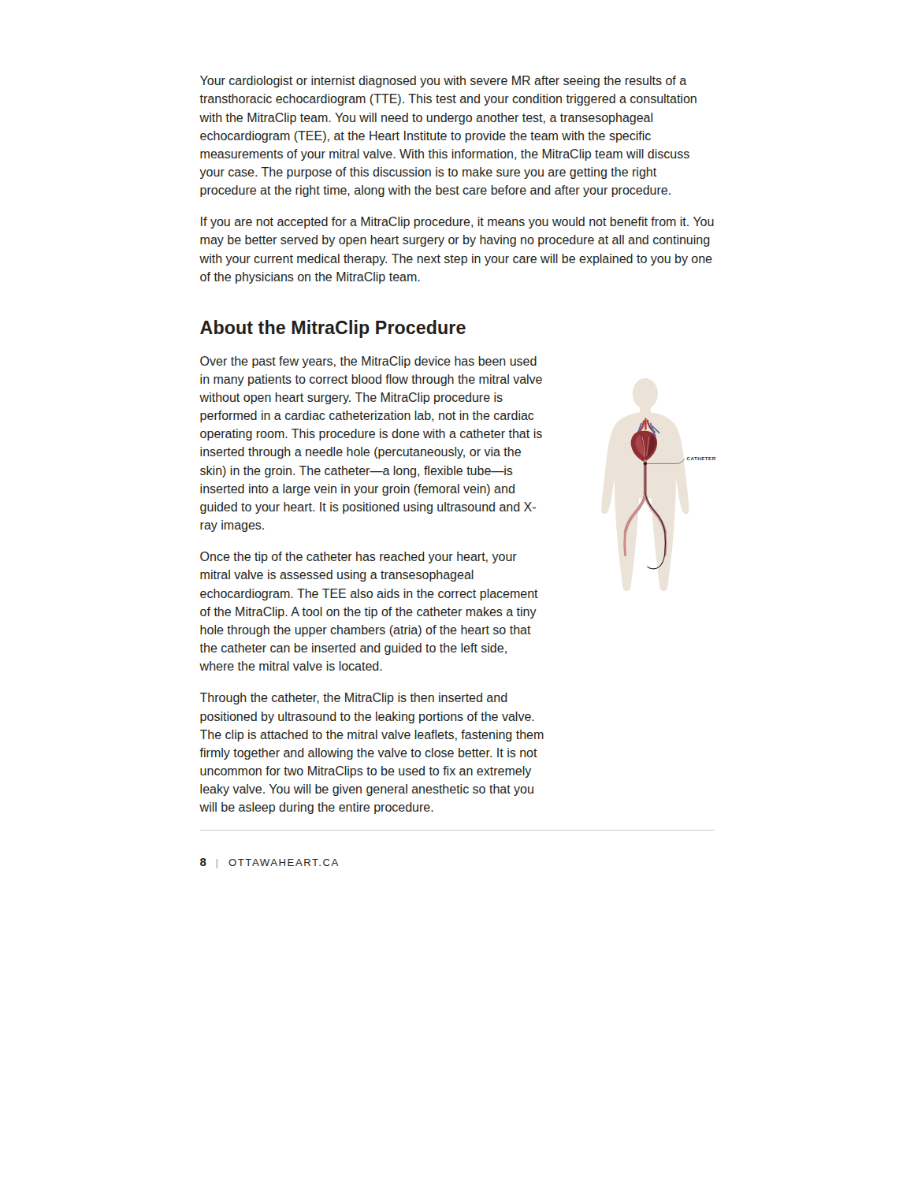Your cardiologist or internist diagnosed you with severe MR after seeing the results of a transthoracic echocardiogram (TTE). This test and your condition triggered a consultation with the MitraClip team. You will need to undergo another test, a transesophageal echocardiogram (TEE), at the Heart Institute to provide the team with the specific measurements of your mitral valve. With this information, the MitraClip team will discuss your case. The purpose of this discussion is to make sure you are getting the right procedure at the right time, along with the best care before and after your procedure.
If you are not accepted for a MitraClip procedure, it means you would not benefit from it. You may be better served by open heart surgery or by having no procedure at all and continuing with your current medical therapy. The next step in your care will be explained to you by one of the physicians on the MitraClip team.
About the MitraClip Procedure
Over the past few years, the MitraClip device has been used in many patients to correct blood flow through the mitral valve without open heart surgery. The MitraClip procedure is performed in a cardiac catheterization lab, not in the cardiac operating room. This procedure is done with a catheter that is inserted through a needle hole (percutaneously, or via the skin) in the groin. The catheter—a long, flexible tube—is inserted into a large vein in your groin (femoral vein) and guided to your heart. It is positioned using ultrasound and X-ray images.
Once the tip of the catheter has reached your heart, your mitral valve is assessed using a transesophageal echocardiogram. The TEE also aids in the correct placement of the MitraClip. A tool on the tip of the catheter makes a tiny hole through the upper chambers (atria) of the heart so that the catheter can be inserted and guided to the left side, where the mitral valve is located.
Through the catheter, the MitraClip is then inserted and positioned by ultrasound to the leaking portions of the valve. The clip is attached to the mitral valve leaflets, fastening them firmly together and allowing the valve to close better. It is not uncommon for two MitraClips to be used to fix an extremely leaky valve. You will be given general anesthetic so that you will be asleep during the entire procedure.
Illustration of a human torso showing a catheter inserted in the groin and guided up to the heart A pale silhouette of a human upper body. The heart is shown in the chest with red and blue vessels. A thin dark line representing the catheter runs from the right groin up through the femoral vein to the heart. A label reads CATHETER. CATHETER
8 | OTTAWAHEART.CA